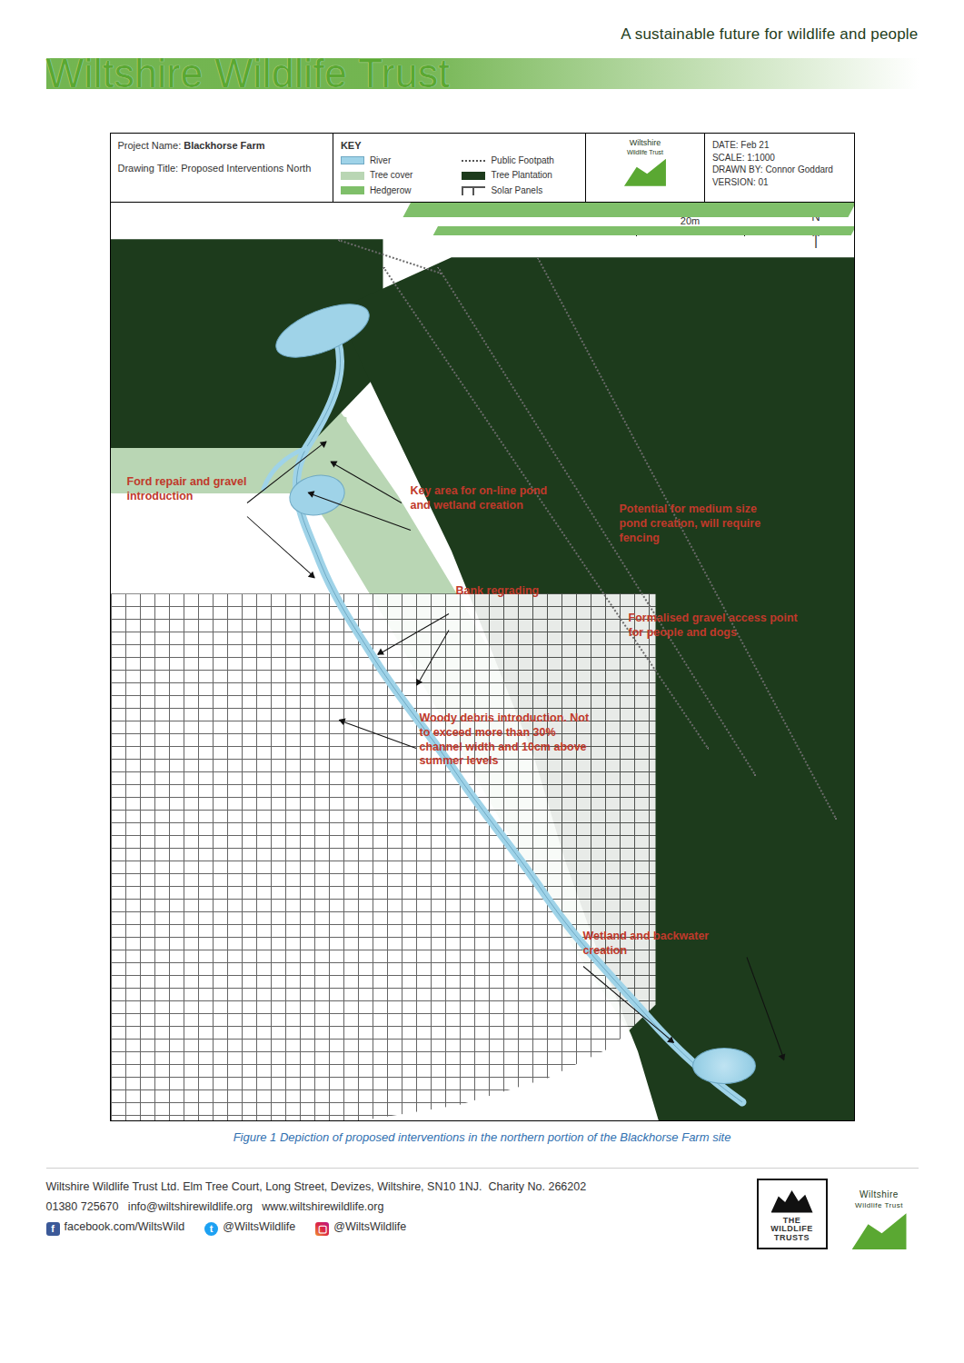A sustainable future for wildlife and people
Wiltshire Wildlife Trust
Project Name: Blackhorse Farm
Drawing Title: Proposed Interventions North
KEY
River Public Footpath Tree cover Tree Plantation Hedgerow Solar Panels
Wiltshire
Wildlife Trust
DATE: Feb 21
SCALE: 1:1000
DRAWN BY: Connor Goddard
VERSION: 01
20m
N ↑
Ford repair and gravel introduction
Key area for on-line pond and wetland creation
Potential for medium size pond creation, will require fencing
Bank regrading
Formalised gravel access point for people and dogs
Woody debris introduction. Not to exceed more than 30% channel width and 10cm above summer levels
Wetland and backwater creation
Figure 1 Depiction of proposed interventions in the northern portion of the Blackhorse Farm site
Wiltshire Wildlife Trust Ltd. Elm Tree Court, Long Street, Devizes, Wiltshire, SN10 1NJ. Charity No. 266202
01380 725670 info@wiltshirewildlife.org www.wiltshirewildlife.org
ffacebook.com/WiltsWild t@WiltsWildlife ▢@WiltsWildlife
THE
WILDLIFE
TRUSTS
Wiltshire
Wildlife Trust